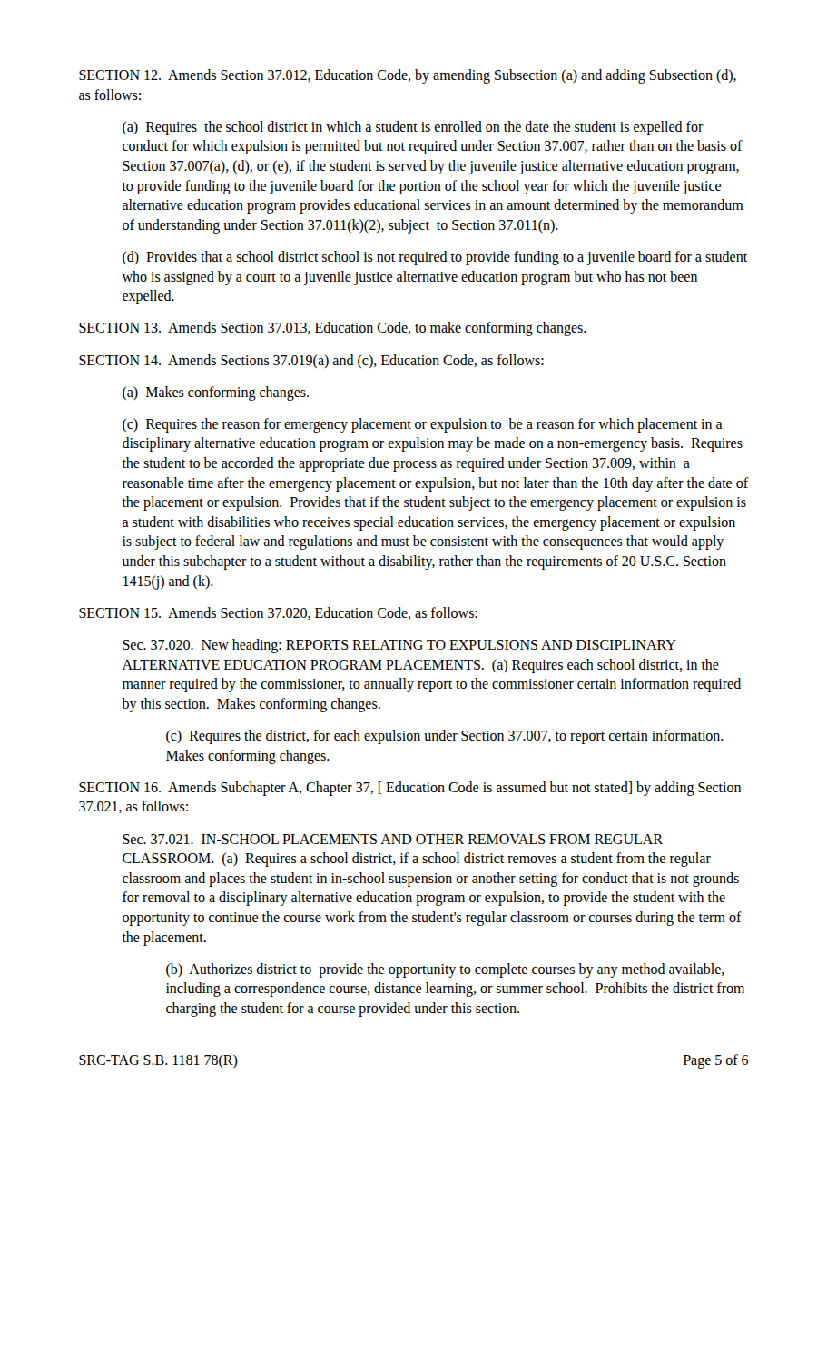SECTION 12. Amends Section 37.012, Education Code, by amending Subsection (a) and adding Subsection (d), as follows:
(a) Requires the school district in which a student is enrolled on the date the student is expelled for conduct for which expulsion is permitted but not required under Section 37.007, rather than on the basis of Section 37.007(a), (d), or (e), if the student is served by the juvenile justice alternative education program, to provide funding to the juvenile board for the portion of the school year for which the juvenile justice alternative education program provides educational services in an amount determined by the memorandum of understanding under Section 37.011(k)(2), subject to Section 37.011(n).
(d) Provides that a school district school is not required to provide funding to a juvenile board for a student who is assigned by a court to a juvenile justice alternative education program but who has not been expelled.
SECTION 13. Amends Section 37.013, Education Code, to make conforming changes.
SECTION 14. Amends Sections 37.019(a) and (c), Education Code, as follows:
(a) Makes conforming changes.
(c) Requires the reason for emergency placement or expulsion to be a reason for which placement in a disciplinary alternative education program or expulsion may be made on a non-emergency basis. Requires the student to be accorded the appropriate due process as required under Section 37.009, within a reasonable time after the emergency placement or expulsion, but not later than the 10th day after the date of the placement or expulsion. Provides that if the student subject to the emergency placement or expulsion is a student with disabilities who receives special education services, the emergency placement or expulsion is subject to federal law and regulations and must be consistent with the consequences that would apply under this subchapter to a student without a disability, rather than the requirements of 20 U.S.C. Section 1415(j) and (k).
SECTION 15. Amends Section 37.020, Education Code, as follows:
Sec. 37.020. New heading: REPORTS RELATING TO EXPULSIONS AND DISCIPLINARY ALTERNATIVE EDUCATION PROGRAM PLACEMENTS. (a) Requires each school district, in the manner required by the commissioner, to annually report to the commissioner certain information required by this section. Makes conforming changes.
(c) Requires the district, for each expulsion under Section 37.007, to report certain information. Makes conforming changes.
SECTION 16. Amends Subchapter A, Chapter 37, [ Education Code is assumed but not stated] by adding Section 37.021, as follows:
Sec. 37.021. IN-SCHOOL PLACEMENTS AND OTHER REMOVALS FROM REGULAR CLASSROOM. (a) Requires a school district, if a school district removes a student from the regular classroom and places the student in in-school suspension or another setting for conduct that is not grounds for removal to a disciplinary alternative education program or expulsion, to provide the student with the opportunity to continue the course work from the student's regular classroom or courses during the term of the placement.
(b) Authorizes district to provide the opportunity to complete courses by any method available, including a correspondence course, distance learning, or summer school. Prohibits the district from charging the student for a course provided under this section.
SRC-TAG S.B. 1181 78(R) Page 5 of 6